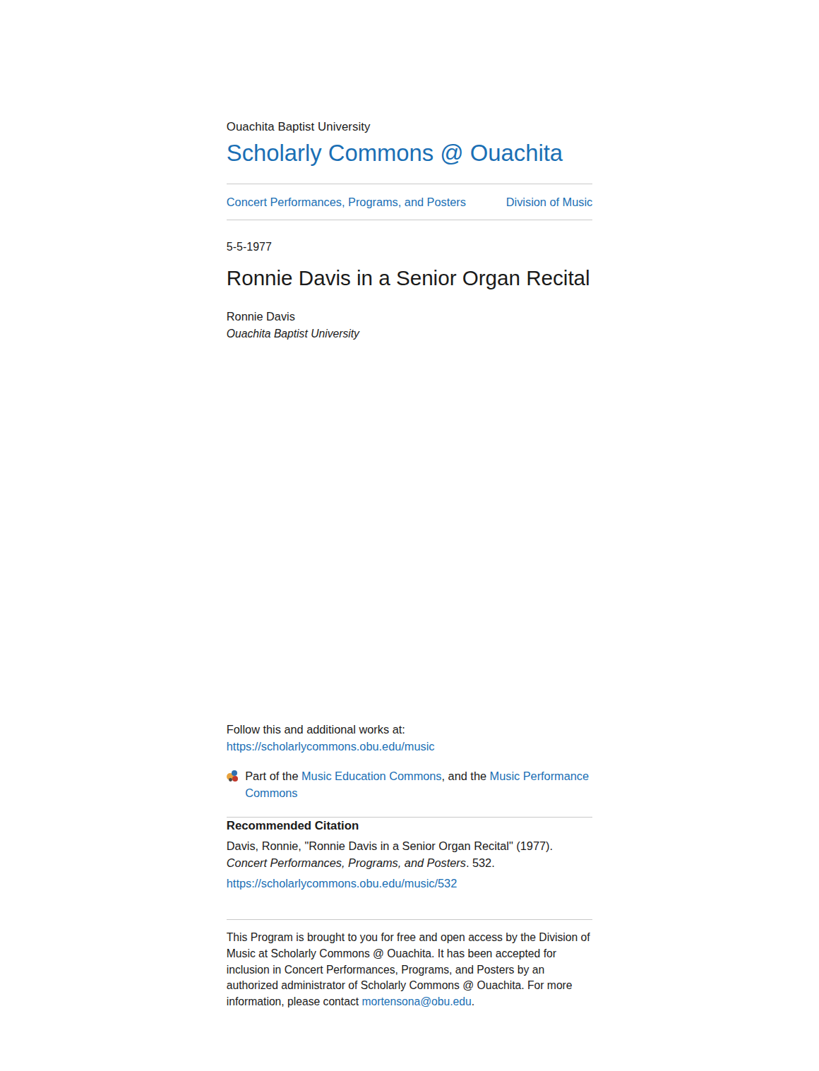Ouachita Baptist University
Scholarly Commons @ Ouachita
Concert Performances, Programs, and Posters
Division of Music
5-5-1977
Ronnie Davis in a Senior Organ Recital
Ronnie Davis Ouachita Baptist University
Follow this and additional works at: https://scholarlycommons.obu.edu/music
Part of the Music Education Commons, and the Music Performance Commons
Recommended Citation
Davis, Ronnie, "Ronnie Davis in a Senior Organ Recital" (1977). Concert Performances, Programs, and Posters. 532.
https://scholarlycommons.obu.edu/music/532
This Program is brought to you for free and open access by the Division of Music at Scholarly Commons @ Ouachita. It has been accepted for inclusion in Concert Performances, Programs, and Posters by an authorized administrator of Scholarly Commons @ Ouachita. For more information, please contact mortensona@obu.edu.